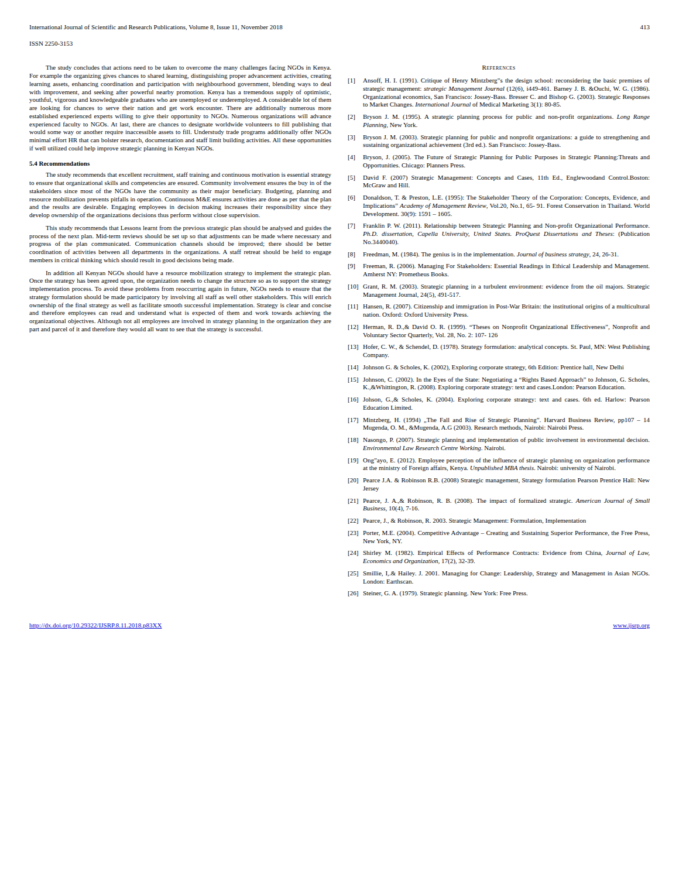International Journal of Scientific and Research Publications, Volume 8, Issue 11, November 2018 413
ISSN 2250-3153
The study concludes that actions need to be taken to overcome the many challenges facing NGOs in Kenya. For example the organizing gives chances to shared learning, distinguishing proper advancement activities, creating learning assets, enhancing coordination and participation with neighbourhood government, blending ways to deal with improvement, and seeking after powerful nearby promotion. Kenya has a tremendous supply of optimistic, youthful, vigorous and knowledgeable graduates who are unemployed or underemployed. A considerable lot of them are looking for chances to serve their nation and get work encounter. There are additionally numerous more established experienced experts willing to give their opportunity to NGOs. Numerous organizations will advance experienced faculty to NGOs. At last, there are chances to designate worldwide volunteers to fill publishing that would some way or another require inaccessible assets to fill. Understudy trade programs additionally offer NGOs minimal effort HR that can bolster research, documentation and staff limit building activities. All these opportunities if well utilized could help improve strategic planning in Kenyan NGOs.
5.4 Recommendations
The study recommends that excellent recruitment, staff training and continuous motivation is essential strategy to ensure that organizational skills and competencies are ensured. Community involvement ensures the buy in of the stakeholders since most of the NGOs have the community as their major beneficiary. Budgeting, planning and resource mobilization prevents pitfalls in operation. Continuous M&E ensures activities are done as per that the plan and the results are desirable. Engaging employees in decision making increases their responsibility since they develop ownership of the organizations decisions thus perform without close supervision.
This study recommends that Lessons learnt from the previous strategic plan should be analysed and guides the process of the next plan. Mid-term reviews should be set up so that adjustments can be made where necessary and progress of the plan communicated. Communication channels should be improved; there should be better coordination of activities between all departments in the organizations. A staff retreat should be held to engage members in critical thinking which should result in good decisions being made.
In addition all Kenyan NGOs should have a resource mobilization strategy to implement the strategic plan. Once the strategy has been agreed upon, the organization needs to change the structure so as to support the strategy implementation process. To avoid these problems from reoccurring again in future, NGOs needs to ensure that the strategy formulation should be made participatory by involving all staff as well other stakeholders. This will enrich ownership of the final strategy as well as facilitate smooth successful implementation. Strategy is clear and concise and therefore employees can read and understand what is expected of them and work towards achieving the organizational objectives. Although not all employees are involved in strategy planning in the organization they are part and parcel of it and therefore they would all want to see that the strategy is successful.
References
[1] Ansoff, H. I. (1991). Critique of Henry Mintzberg”s the design school: reconsidering the basic premises of strategic management: strategic Management Journal (12(6), i449-461. Barney J. B. &Ouchi, W. G. (1986). Organizational economics, San Francisco: Jossey-Bass. Bresser C. and Bishop G. (2003). Strategic Responses to Market Changes. International Journal of Medical Marketing 3(1): 80-85.
[2] Bryson J. M. (1995). A strategic planning process for public and non-profit organizations. Long Range Planning, New York.
[3] Bryson J. M. (2003). Strategic planning for public and nonprofit organizations: a guide to strengthening and sustaining organizational achievement (3rd ed.). San Francisco: Jossey-Bass.
[4] Bryson, J. (2005). The Future of Strategic Planning for Public Purposes in Strategic Planning:Threats and Opportunities. Chicago: Planners Press.
[5] David F. (2007) Strategic Management: Concepts and Cases, 11th Ed., Englewoodand Control.Boston: McGraw and Hill.
[6] Donaldson, T. & Preston, L.E. (1995): The Stakeholder Theory of the Corporation: Concepts, Evidence, and Implications” Academy of Management Review, Vol.20, No.1, 65- 91. Forest Conservation in Thailand. World Development. 30(9): 1591 – 1605.
[7] Franklin P. W. (2011). Relationship between Strategic Planning and Non-profit Organizational Performance. Ph.D. dissertation, Capella University, United States. ProQuest Dissertations and Theses: (Publication No.3440040).
[8] Freedman, M. (1984). The genius is in the implementation. Journal of business strategy, 24, 26-31.
[9] Freeman, R. (2006). Managing For Stakeholders: Essential Readings in Ethical Leadership and Management. Amherst NY: Prometheus Books.
[10] Grant, R. M. (2003). Strategic planning in a turbulent environment: evidence from the oil majors. Strategic Management Journal, 24(5), 491-517.
[11] Hansen, R. (2007). Citizenship and immigration in Post-War Britain: the institutional origins of a multicultural nation. Oxford: Oxford University Press.
[12] Herman, R. D.,& David O. R. (1999). “Theses on Nonprofit Organizational Effectiveness”, Nonprofit and Voluntary Sector Quarterly, Vol. 28, No. 2: 107- 126
[13] Hofer, C. W., & Schendel, D. (1978). Strategy formulation: analytical concepts. St. Paul, MN: West Publishing Company.
[14] Johnson G. & Scholes, K. (2002), Exploring corporate strategy, 6th Edition: Prentice hall, New Delhi
[15] Johnson, C. (2002). In the Eyes of the State: Negotiating a “Rights Based Approach” to Johnson, G. Scholes, K.,&Whittington, R. (2008). Exploring corporate strategy: text and cases.London: Pearson Education.
[16] Johson, G.,& Scholes, K. (2004). Exploring corporate strategy: text and cases. 6th ed. Harlow: Pearson Education Limited.
[17] Mintzberg, H. (1994) „The Fall and Rise of Strategic Planning”. Harvard Business Review, pp107 – 14 Mugenda, O. M., &Mugenda, A.G (2003). Research methods, Nairobi: Nairobi Press.
[18] Nasongo, P. (2007). Strategic planning and implementation of public involvement in environmental decision. Environmental Law Research Centre Working. Nairobi.
[19] Ong”ayo, E. (2012). Employee perception of the influence of strategic planning on organization performance at the ministry of Foreign affairs, Kenya. Unpublished MBA thesis. Nairobi: university of Nairobi.
[20] Pearce J.A. & Robinson R.B. (2008) Strategic management, Strategy formulation Pearson Prentice Hall: New Jersey
[21] Pearce, J. A.,& Robinson, R. B. (2008). The impact of formalized strategic. American Journal of Small Business, 10(4), 7-16.
[22] Pearce, J., & Robinson, R. 2003. Strategic Management: Formulation, Implementation
[23] Porter, M.E. (2004). Competitive Advantage – Creating and Sustaining Superior Performance, the Free Press, New York, NY.
[24] Shirley M. (1982). Empirical Effects of Performance Contracts: Evidence from China, Journal of Law, Economics and Organization, 17(2), 32-39.
[25] Smillie, I,.& Hailey. J. 2001. Managing for Change: Leadership, Strategy and Management in Asian NGOs. London: Earthscan.
[26] Steiner, G. A. (1979). Strategic planning. New York: Free Press.
http://dx.doi.org/10.29322/IJSRP.8.11.2018.p83XX www.ijsrp.org